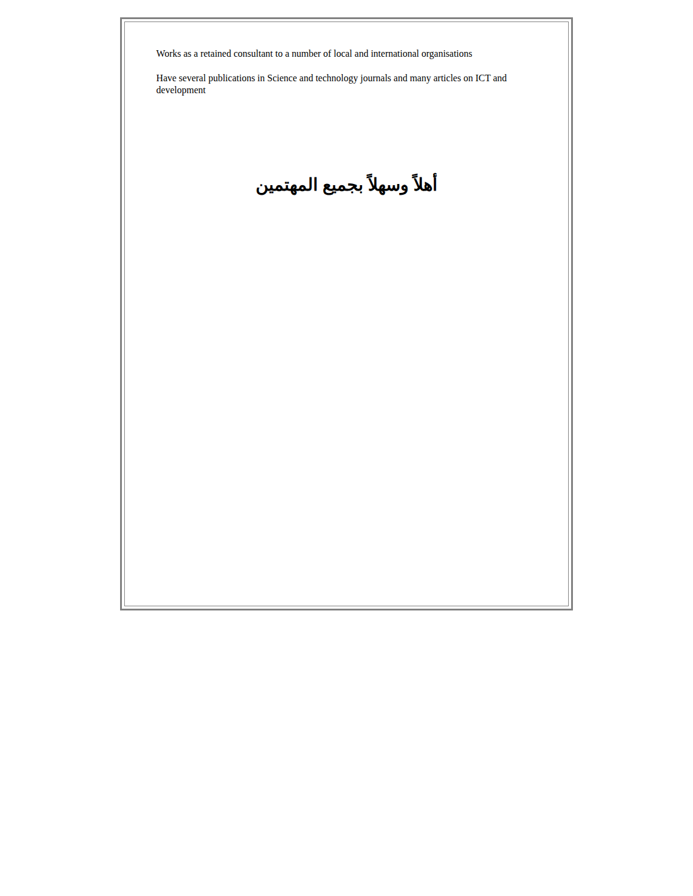Works as a retained consultant to a number of local and international organisations
Have several publications in Science and technology journals and many articles on ICT and development
أهلاً وسهلاً بجميع المهتمين